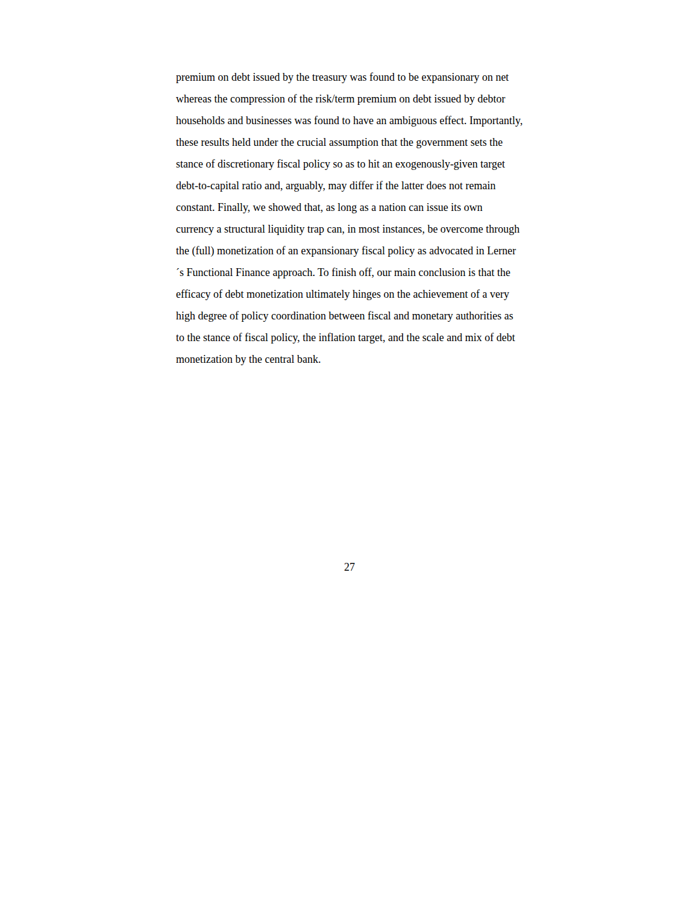premium on debt issued by the treasury was found to be expansionary on net whereas the compression of the risk/term premium on debt issued by debtor households and businesses was found to have an ambiguous effect. Importantly, these results held under the crucial assumption that the government sets the stance of discretionary fiscal policy so as to hit an exogenously-given target debt-to-capital ratio and, arguably, may differ if the latter does not remain constant. Finally, we showed that, as long as a nation can issue its own currency a structural liquidity trap can, in most instances, be overcome through the (full) monetization of an expansionary fiscal policy as advocated in Lerner´s Functional Finance approach. To finish off, our main conclusion is that the efficacy of debt monetization ultimately hinges on the achievement of a very high degree of policy coordination between fiscal and monetary authorities as to the stance of fiscal policy, the inflation target, and the scale and mix of debt monetization by the central bank.
27